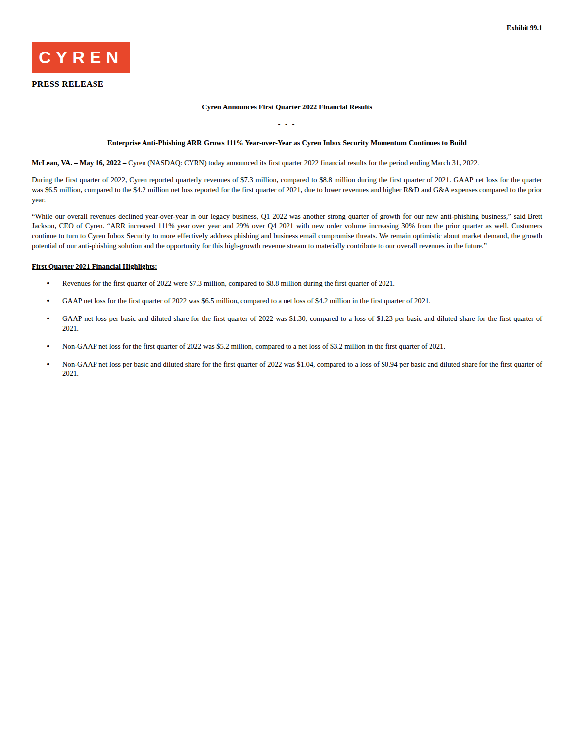Exhibit 99.1
CYREN
PRESS RELEASE
Cyren Announces First Quarter 2022 Financial Results
- - -
Enterprise Anti-Phishing ARR Grows 111% Year-over-Year as Cyren Inbox Security Momentum Continues to Build
McLean, VA. – May 16, 2022 – Cyren (NASDAQ: CYRN) today announced its first quarter 2022 financial results for the period ending March 31, 2022.
During the first quarter of 2022, Cyren reported quarterly revenues of $7.3 million, compared to $8.8 million during the first quarter of 2021. GAAP net loss for the quarter was $6.5 million, compared to the $4.2 million net loss reported for the first quarter of 2021, due to lower revenues and higher R&D and G&A expenses compared to the prior year.
“While our overall revenues declined year-over-year in our legacy business, Q1 2022 was another strong quarter of growth for our new anti-phishing business,” said Brett Jackson, CEO of Cyren. “ARR increased 111% year over year and 29% over Q4 2021 with new order volume increasing 30% from the prior quarter as well. Customers continue to turn to Cyren Inbox Security to more effectively address phishing and business email compromise threats. We remain optimistic about market demand, the growth potential of our anti-phishing solution and the opportunity for this high-growth revenue stream to materially contribute to our overall revenues in the future.”
First Quarter 2021 Financial Highlights:
Revenues for the first quarter of 2022 were $7.3 million, compared to $8.8 million during the first quarter of 2021.
GAAP net loss for the first quarter of 2022 was $6.5 million, compared to a net loss of $4.2 million in the first quarter of 2021.
GAAP net loss per basic and diluted share for the first quarter of 2022 was $1.30, compared to a loss of $1.23 per basic and diluted share for the first quarter of 2021.
Non-GAAP net loss for the first quarter of 2022 was $5.2 million, compared to a net loss of $3.2 million in the first quarter of 2021.
Non-GAAP net loss per basic and diluted share for the first quarter of 2022 was $1.04, compared to a loss of $0.94 per basic and diluted share for the first quarter of 2021.